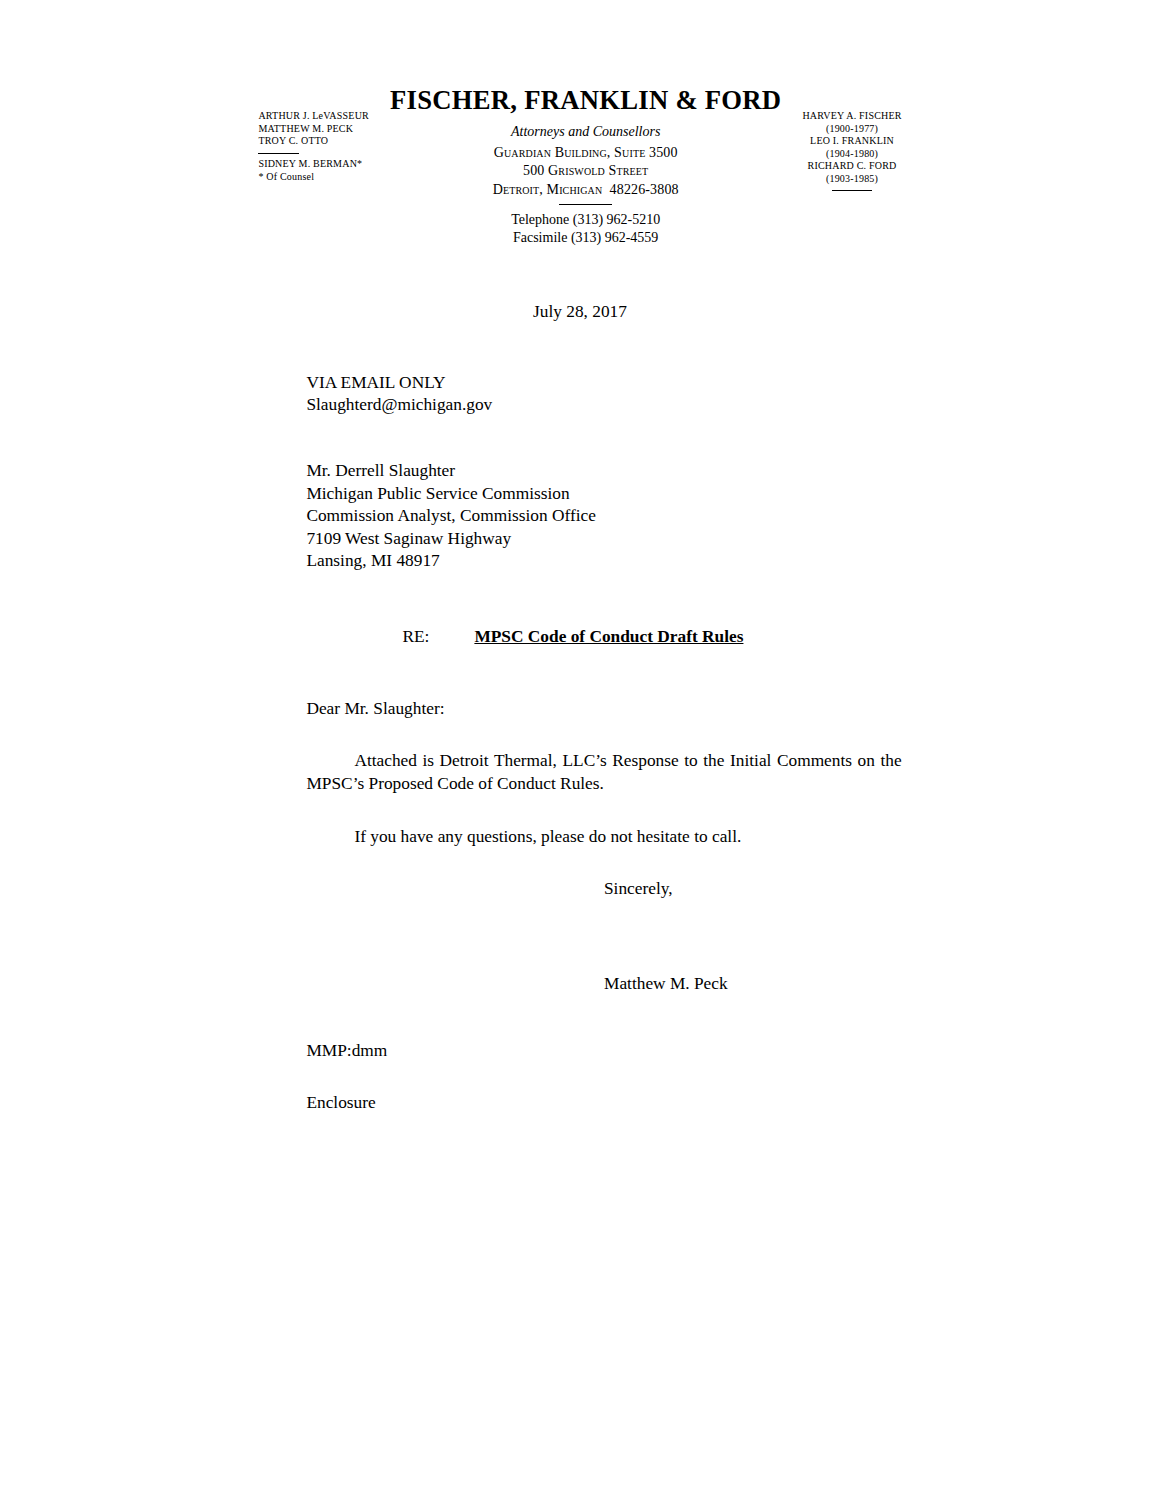ARTHUR J. LeVASSEUR
MATTHEW M. PECK
TROY C. OTTO
SIDNEY M. BERMAN*
* Of Counsel
FISCHER, FRANKLIN & FORD
Attorneys and Counsellors
Guardian Building, Suite 3500
500 Griswold Street
Detroit, Michigan 48226-3808
Telephone (313) 962-5210
Facsimile (313) 962-4559
HARVEY A. FISCHER
(1900-1977)
LEO I. FRANKLIN
(1904-1980)
RICHARD C. FORD
(1903-1985)
July 28, 2017
VIA EMAIL ONLY
Slaughterd@michigan.gov
Mr. Derrell Slaughter
Michigan Public Service Commission
Commission Analyst, Commission Office
7109 West Saginaw Highway
Lansing, MI 48917
RE: MPSC Code of Conduct Draft Rules
Dear Mr. Slaughter:
Attached is Detroit Thermal, LLC’s Response to the Initial Comments on the MPSC’s Proposed Code of Conduct Rules.
If you have any questions, please do not hesitate to call.
Sincerely,
Matthew M. Peck
MMP:dmm
Enclosure